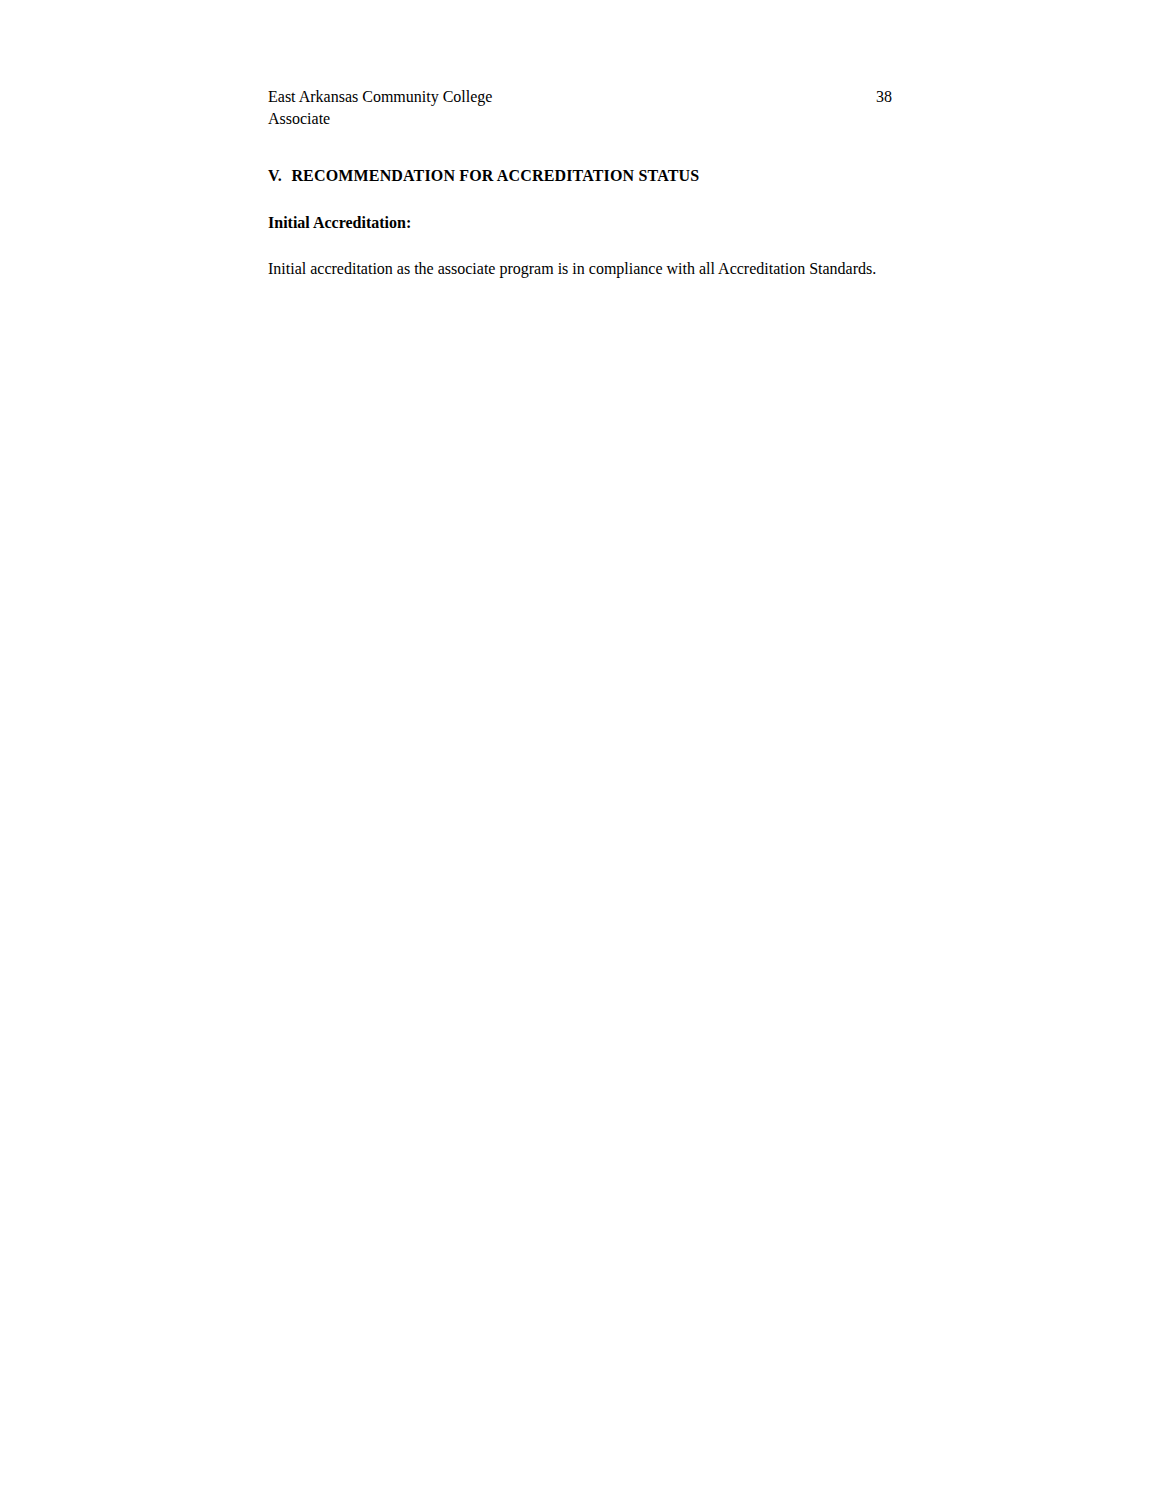East Arkansas Community College Associate
38
V. RECOMMENDATION FOR ACCREDITATION STATUS
Initial Accreditation:
Initial accreditation as the associate program is in compliance with all Accreditation Standards.